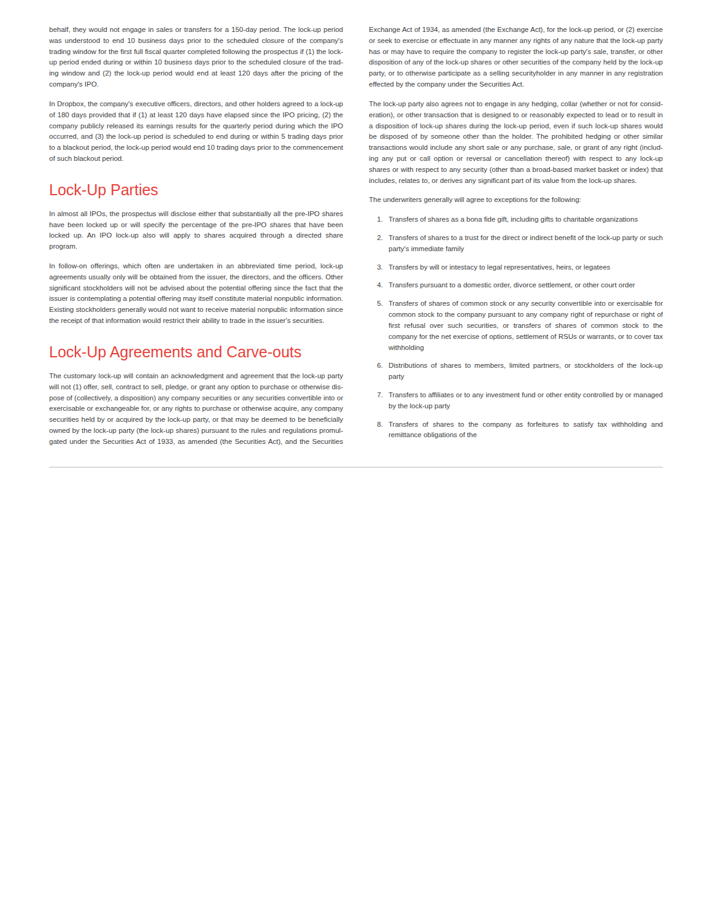behalf, they would not engage in sales or transfers for a 150-day period. The lock-up period was understood to end 10 business days prior to the scheduled closure of the company's trading window for the first full fiscal quarter completed following the prospectus if (1) the lock-up period ended during or within 10 business days prior to the scheduled closure of the trading window and (2) the lock-up period would end at least 120 days after the pricing of the company's IPO.
In Dropbox, the company's executive officers, directors, and other holders agreed to a lock-up of 180 days provided that if (1) at least 120 days have elapsed since the IPO pricing, (2) the company publicly released its earnings results for the quarterly period during which the IPO occurred, and (3) the lock-up period is scheduled to end during or within 5 trading days prior to a blackout period, the lock-up period would end 10 trading days prior to the commencement of such blackout period.
Lock-Up Parties
In almost all IPOs, the prospectus will disclose either that substantially all the pre-IPO shares have been locked up or will specify the percentage of the pre-IPO shares that have been locked up. An IPO lock-up also will apply to shares acquired through a directed share program.
In follow-on offerings, which often are undertaken in an abbreviated time period, lock-up agreements usually only will be obtained from the issuer, the directors, and the officers. Other significant stockholders will not be advised about the potential offering since the fact that the issuer is contemplating a potential offering may itself constitute material nonpublic information. Existing stockholders generally would not want to receive material nonpublic information since the receipt of that information would restrict their ability to trade in the issuer's securities.
Lock-Up Agreements and Carve-outs
The customary lock-up will contain an acknowledgment and agreement that the lock-up party will not (1) offer, sell, contract to sell, pledge, or grant any option to purchase or otherwise dispose of (collectively, a disposition) any company securities or any securities convertible into or exercisable or exchangeable for, or any rights to purchase or otherwise acquire, any company securities held by or acquired by the lock-up party, or that may be deemed to be beneficially owned by the lock-up party (the lock-up shares) pursuant to the rules and regulations promulgated under the Securities Act of 1933, as amended (the Securities Act), and the Securities Exchange Act of 1934, as amended (the Exchange Act), for the lock-up period, or (2) exercise or seek to exercise or effectuate in any manner any rights of any nature that the lock-up party has or may have to require the company to register the lock-up party's sale, transfer, or other disposition of any of the lock-up shares or other securities of the company held by the lock-up party, or to otherwise participate as a selling securityholder in any manner in any registration effected by the company under the Securities Act.
The lock-up party also agrees not to engage in any hedging, collar (whether or not for consideration), or other transaction that is designed to or reasonably expected to lead or to result in a disposition of lock-up shares during the lock-up period, even if such lock-up shares would be disposed of by someone other than the holder. The prohibited hedging or other similar transactions would include any short sale or any purchase, sale, or grant of any right (including any put or call option or reversal or cancellation thereof) with respect to any lock-up shares or with respect to any security (other than a broad-based market basket or index) that includes, relates to, or derives any significant part of its value from the lock-up shares.
The underwriters generally will agree to exceptions for the following:
Transfers of shares as a bona fide gift, including gifts to charitable organizations
Transfers of shares to a trust for the direct or indirect benefit of the lock-up party or such party's immediate family
Transfers by will or intestacy to legal representatives, heirs, or legatees
Transfers pursuant to a domestic order, divorce settlement, or other court order
Transfers of shares of common stock or any security convertible into or exercisable for common stock to the company pursuant to any company right of repurchase or right of first refusal over such securities, or transfers of shares of common stock to the company for the net exercise of options, settlement of RSUs or warrants, or to cover tax withholding
Distributions of shares to members, limited partners, or stockholders of the lock-up party
Transfers to affiliates or to any investment fund or other entity controlled by or managed by the lock-up party
Transfers of shares to the company as forfeitures to satisfy tax withholding and remittance obligations of the